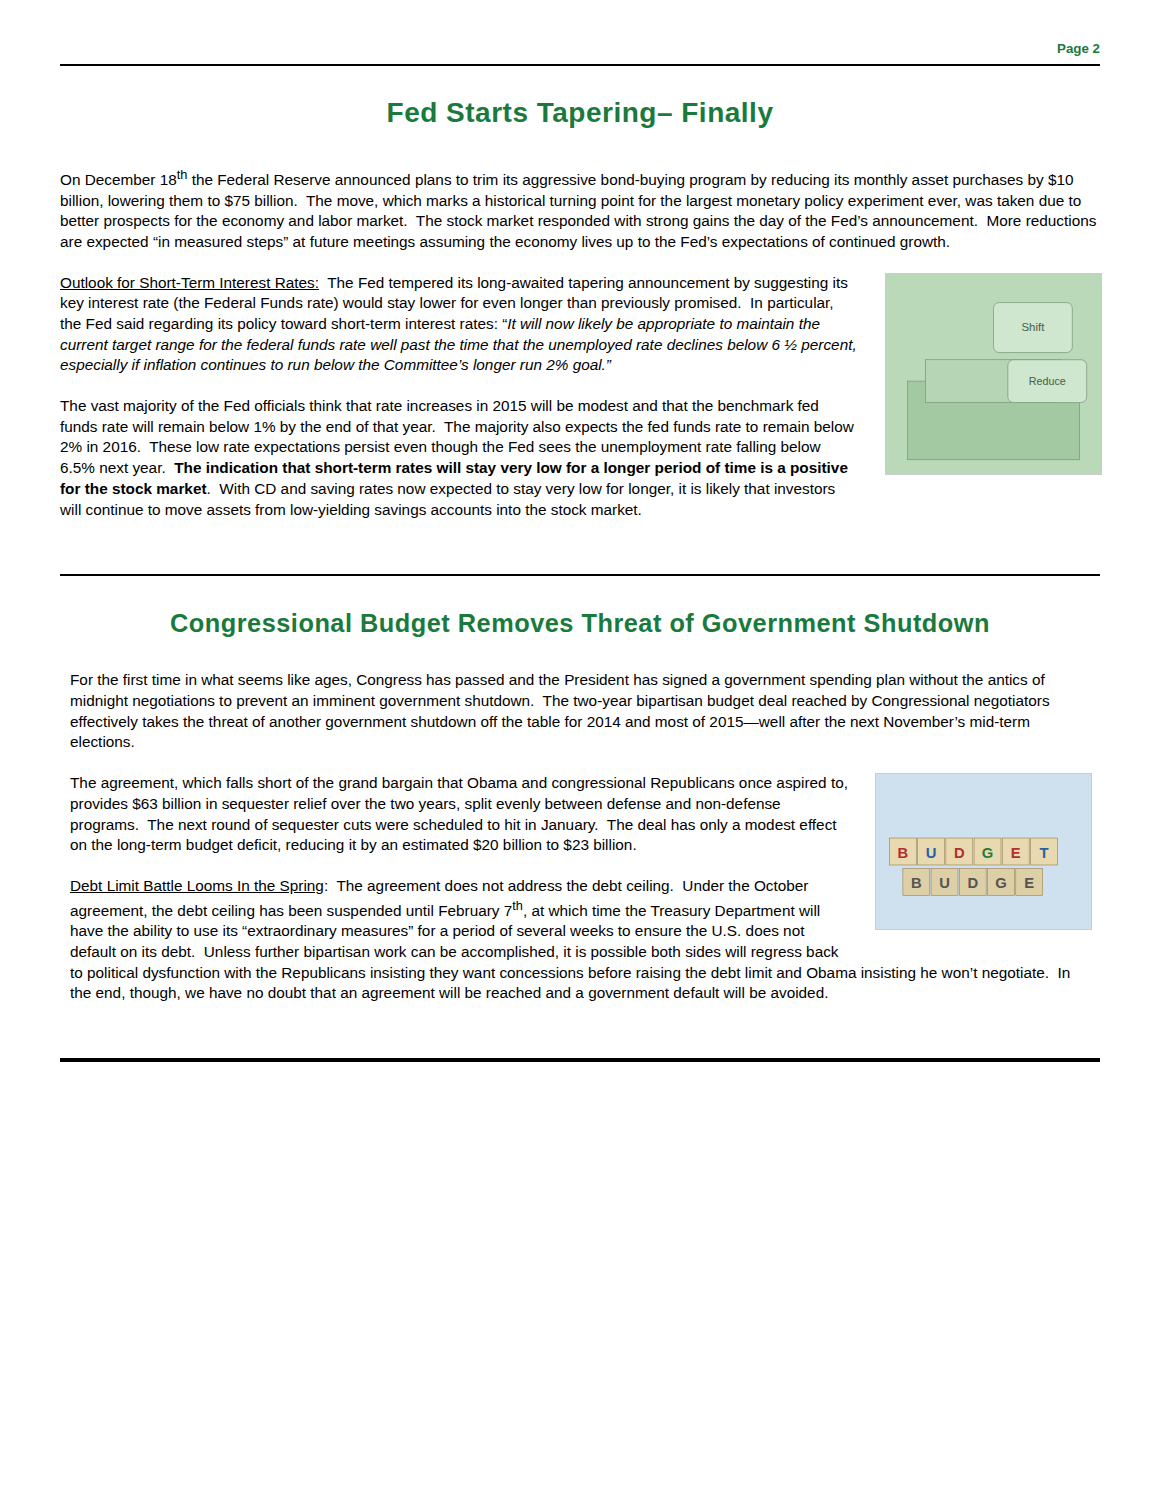Page 2
Fed Starts Tapering– Finally
On December 18th the Federal Reserve announced plans to trim its aggressive bond-buying program by reducing its monthly asset purchases by $10 billion, lowering them to $75 billion. The move, which marks a historical turning point for the largest monetary policy experiment ever, was taken due to better prospects for the economy and labor market. The stock market responded with strong gains the day of the Fed’s announcement. More reductions are expected “in measured steps” at future meetings assuming the economy lives up to the Fed’s expectations of continued growth.
Outlook for Short-Term Interest Rates: The Fed tempered its long-awaited tapering announcement by suggesting its key interest rate (the Federal Funds rate) would stay lower for even longer than previously promised. In particular, the Fed said regarding its policy toward short-term interest rates: “It will now likely be appropriate to maintain the current target range for the federal funds rate well past the time that the unemployed rate declines below 6 ½ percent, especially if inflation continues to run below the Committee’s longer run 2% goal.”
The vast majority of the Fed officials think that rate increases in 2015 will be modest and that the benchmark fed funds rate will remain below 1% by the end of that year. The majority also expects the fed funds rate to remain below 2% in 2016. These low rate expectations persist even though the Fed sees the unemployment rate falling below 6.5% next year. The indication that short-term rates will stay very low for a longer period of time is a positive for the stock market. With CD and saving rates now expected to stay very low for longer, it is likely that investors will continue to move assets from low-yielding savings accounts into the stock market.
Congressional Budget Removes Threat of Government Shutdown
For the first time in what seems like ages, Congress has passed and the President has signed a government spending plan without the antics of midnight negotiations to prevent an imminent government shutdown. The two-year bipartisan budget deal reached by Congressional negotiators effectively takes the threat of another government shutdown off the table for 2014 and most of 2015—well after the next November’s mid-term elections.
The agreement, which falls short of the grand bargain that Obama and congressional Republicans once aspired to, provides $63 billion in sequester relief over the two years, split evenly between defense and non-defense programs. The next round of sequester cuts were scheduled to hit in January. The deal has only a modest effect on the long-term budget deficit, reducing it by an estimated $20 billion to $23 billion.
Debt Limit Battle Looms In the Spring: The agreement does not address the debt ceiling. Under the October agreement, the debt ceiling has been suspended until February 7th, at which time the Treasury Department will have the ability to use its “extraordinary measures” for a period of several weeks to ensure the U.S. does not default on its debt. Unless further bipartisan work can be accomplished, it is possible both sides will regress back to political dysfunction with the Republicans insisting they want concessions before raising the debt limit and Obama insisting he won’t negotiate. In the end, though, we have no doubt that an agreement will be reached and a government default will be avoided.